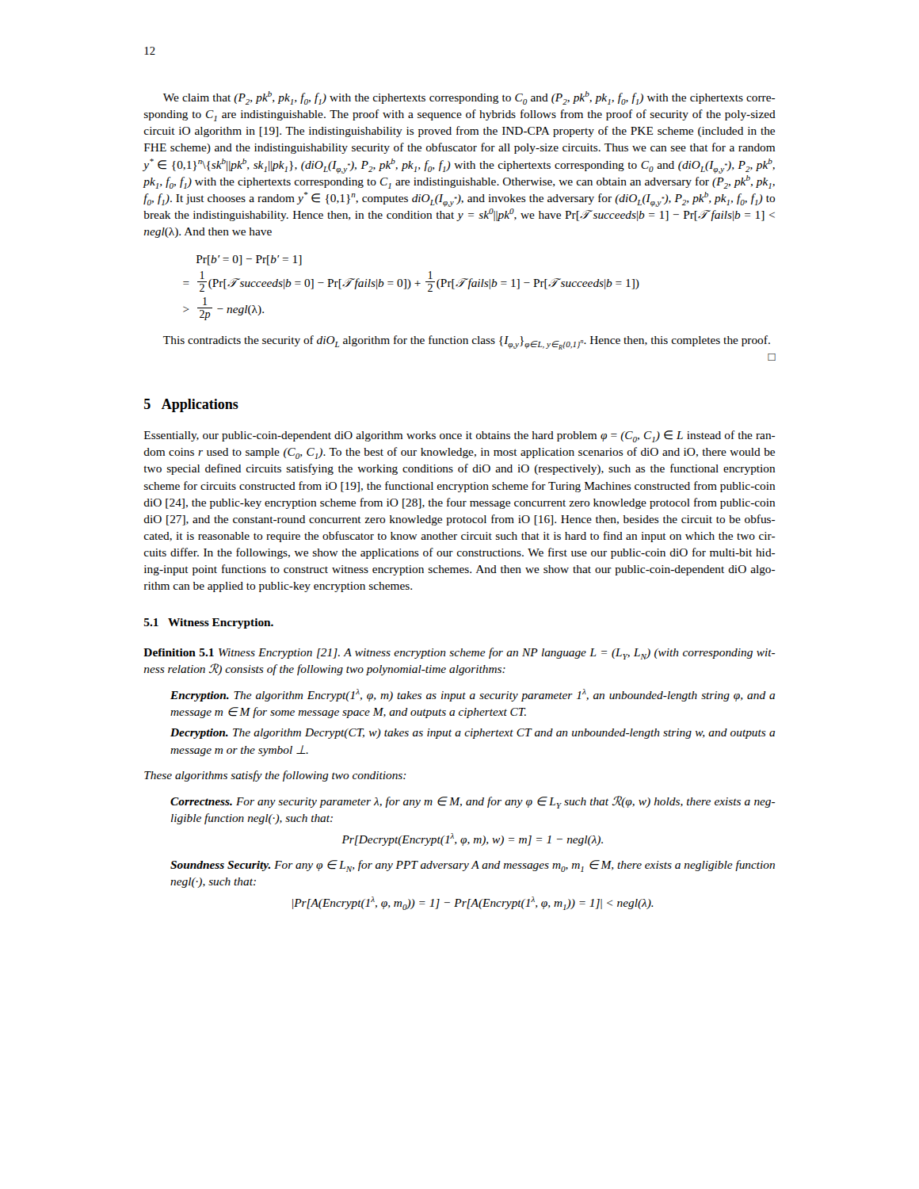12
We claim that (P2, pkb, pk1, f0, f1) with the ciphertexts corresponding to C0 and (P2, pkb, pk1, f0, f1) with the ciphertexts corresponding to C1 are indistinguishable. The proof with a sequence of hybrids follows from the proof of security of the poly-sized circuit iO algorithm in [19]. The indistinguishability is proved from the IND-CPA property of the PKE scheme (included in the FHE scheme) and the indistinguishability security of the obfuscator for all poly-size circuits. Thus we can see that for a random y* ∈ {0,1}n\{skb||pkb, sk1||pk1}, (diOL(Iφ,y*), P2, pkb, pk1, f0, f1) with the ciphertexts corresponding to C0 and (diOL(Iφ,y*), P2, pkb, pk1, f0, f1) with the ciphertexts corresponding to C1 are indistinguishable. Otherwise, we can obtain an adversary for (P2, pkb, pk1, f0, f1). It just chooses a random y* ∈ {0,1}n, computes diOL(Iφ,y*), and invokes the adversary for (diOL(Iφ,y*), P2, pkb, pk1, f0, f1) to break the indistinguishability. Hence then, in the condition that y = sk0||pk0, we have Pr[𝒯 succeeds|b = 1] − Pr[𝒯 fails|b = 1] < negl(λ). And then we have
Pr[b′ = 0] − Pr[b′ = 1] =12(Pr[𝒯 succeeds|b = 0] − Pr[𝒯 fails|b = 0]) + 12(Pr[𝒯 fails|b = 1] − Pr[𝒯 succeeds|b = 1]) >12p − negl(λ).
This contradicts the security of diOL algorithm for the function class {Iφ,y}φ∈L, y∈R{0,1}n. Hence then, this completes the proof. □
5 Applications
Essentially, our public-coin-dependent diO algorithm works once it obtains the hard problem φ = (C0, C1) ∈ L instead of the random coins r used to sample (C0, C1). To the best of our knowledge, in most application scenarios of diO and iO, there would be two special defined circuits satisfying the working conditions of diO and iO (respectively), such as the functional encryption scheme for circuits constructed from iO [19], the functional encryption scheme for Turing Machines constructed from public-coin diO [24], the public-key encryption scheme from iO [28], the four message concurrent zero knowledge protocol from public-coin diO [27], and the constant-round concurrent zero knowledge protocol from iO [16]. Hence then, besides the circuit to be obfuscated, it is reasonable to require the obfuscator to know another circuit such that it is hard to find an input on which the two circuits differ. In the followings, we show the applications of our constructions. We first use our public-coin diO for multi-bit hiding-input point functions to construct witness encryption schemes. And then we show that our public-coin-dependent diO algorithm can be applied to public-key encryption schemes.
5.1 Witness Encryption.
Definition 5.1 Witness Encryption [21]. A witness encryption scheme for an NP language L = (LY, LN) (with corresponding witness relation ℛ) consists of the following two polynomial-time algorithms:
Encryption. The algorithm Encrypt(1λ, φ, m) takes as input a security parameter 1λ, an unbounded-length string φ, and a message m ∈ M for some message space M, and outputs a ciphertext CT.
Decryption. The algorithm Decrypt(CT, w) takes as input a ciphertext CT and an unbounded-length string w, and outputs a message m or the symbol ⊥.
These algorithms satisfy the following two conditions:
Correctness. For any security parameter λ, for any m ∈ M, and for any φ ∈ LY such that ℛ(φ, w) holds, there exists a negligible function negl(·), such that:
Pr[Decrypt(Encrypt(1λ, φ, m), w) = m] = 1 − negl(λ).
Soundness Security. For any φ ∈ LN, for any PPT adversary A and messages m0, m1 ∈ M, there exists a negligible function negl(·), such that:
|Pr[A(Encrypt(1λ, φ, m0)) = 1] − Pr[A(Encrypt(1λ, φ, m1)) = 1]| < negl(λ).